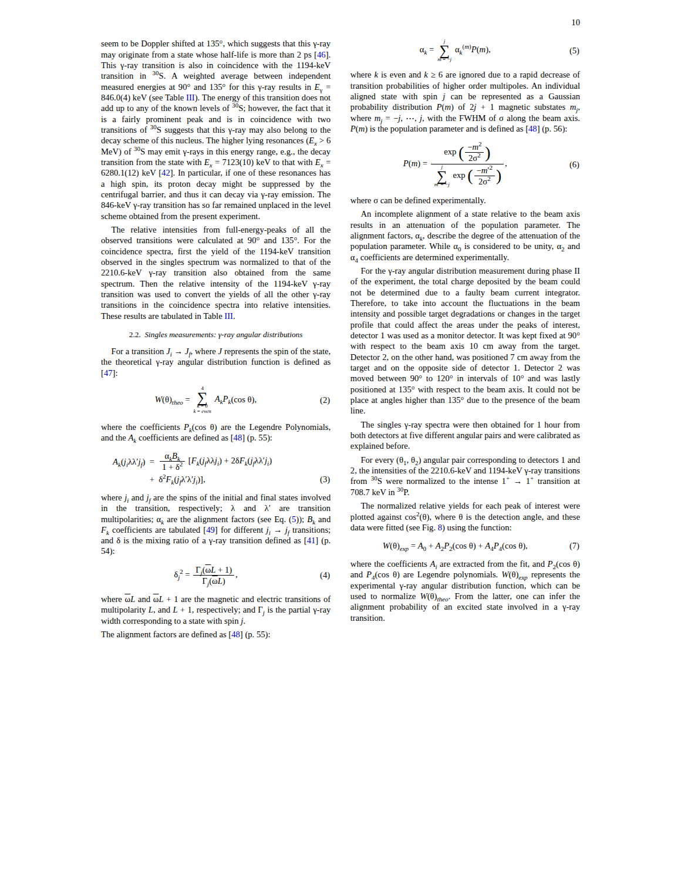10
seem to be Doppler shifted at 135°, which suggests that this γ-ray may originate from a state whose half-life is more than 2 ps [46]. This γ-ray transition is also in coincidence with the 1194-keV transition in 30S. A weighted average between independent measured energies at 90° and 135° for this γ-ray results in Eγ = 846.0(4) keV (see Table III). The energy of this transition does not add up to any of the known levels of 30S; however, the fact that it is a fairly prominent peak and is in coincidence with two transitions of 30S suggests that this γ-ray may also belong to the decay scheme of this nucleus. The higher lying resonances (Ex > 6 MeV) of 30S may emit γ-rays in this energy range, e.g., the decay transition from the state with Ex = 7123(10) keV to that with Ex = 6280.1(12) keV [42]. In particular, if one of these resonances has a high spin, its proton decay might be suppressed by the centrifugal barrier, and thus it can decay via γ-ray emission. The 846-keV γ-ray transition has so far remained unplaced in the level scheme obtained from the present experiment.
The relative intensities from full-energy-peaks of all the observed transitions were calculated at 90° and 135°. For the coincidence spectra, first the yield of the 1194-keV transition observed in the singles spectrum was normalized to that of the 2210.6-keV γ-ray transition also obtained from the same spectrum. Then the relative intensity of the 1194-keV γ-ray transition was used to convert the yields of all the other γ-ray transitions in the coincidence spectra into relative intensities. These results are tabulated in Table III.
2.2. Singles measurements: γ-ray angular distributions
For a transition Ji → Jf, where J represents the spin of the state, the theoretical γ-ray angular distribution function is defined as [47]:
| W (θ) theo = 4 ∑ k = 0 k = even A k P k (cos θ), | (2) |
where the coefficients Pk(cos θ) are the Legendre Polynomials, and the Ak coefficients are defined as [48] (p. 55):
| A k ( j i λλ′ j f ) | = | α k B k 1 + δ 2 [ F k ( j f λλ j i ) + 2δ F k ( j f λλ′ j i ) | |
| | + | δ 2 F k ( j f λ′λ′ j i )], | (3) |
where ji and jf are the spins of the initial and final states involved in the transition, respectively; λ and λ′ are transition multipolarities; αk are the alignment factors (see Eq. (5)); Bk and Fk coefficients are tabulated [49] for different ji → jf transitions; and δ is the mixing ratio of a γ-ray transition defined as [41] (p. 54):
| δ j 2 = Γ j ( ω L + 1) Γ j ( ω L ) , | (4) |
where ωL and ωL + 1 are the magnetic and electric transitions of multipolarity L, and L + 1, respectively; and Γj is the partial γ-ray width corresponding to a state with spin j.
The alignment factors are defined as [48] (p. 55):
| α k = j ∑ m = − j α k ( m ) P ( m ), | (5) |
where k is even and k ≥ 6 are ignored due to a rapid decrease of transition probabilities of higher order multipoles. An individual aligned state with spin j can be represented as a Gaussian probability distribution P(m) of 2j + 1 magnetic substates mj, where mj = −j, ⋯, j, with the FWHM of σ along the beam axis. P(m) is the population parameter and is defined as [48] (p. 56):
| P ( m ) = exp ( − m 2 2σ 2 ) j ∑ m ′ = − j exp ( − m ′ 2 2σ 2 ) , | (6) |
where σ can be defined experimentally.
An incomplete alignment of a state relative to the beam axis results in an attenuation of the population parameter. The alignment factors, αk, describe the degree of the attenuation of the population parameter. While α0 is considered to be unity, α2 and α4 coefficients are determined experimentally.
For the γ-ray angular distribution measurement during phase II of the experiment, the total charge deposited by the beam could not be determined due to a faulty beam current integrator. Therefore, to take into account the fluctuations in the beam intensity and possible target degradations or changes in the target profile that could affect the areas under the peaks of interest, detector 1 was used as a monitor detector. It was kept fixed at 90° with respect to the beam axis 10 cm away from the target. Detector 2, on the other hand, was positioned 7 cm away from the target and on the opposite side of detector 1. Detector 2 was moved between 90° to 120° in intervals of 10° and was lastly positioned at 135° with respect to the beam axis. It could not be place at angles higher than 135° due to the presence of the beam line.
The singles γ-ray spectra were then obtained for 1 hour from both detectors at five different angular pairs and were calibrated as explained before.
For every (θ1, θ2) angular pair corresponding to detectors 1 and 2, the intensities of the 2210.6-keV and 1194-keV γ-ray transitions from 30S were normalized to the intense 1+ → 1+ transition at 708.7 keV in 30P.
The normalized relative yields for each peak of interest were plotted against cos2(θ), where θ is the detection angle, and these data were fitted (see Fig. 8) using the function:
| W (θ) exp = A 0 + A 2 P 2 (cos θ) + A 4 P 4 (cos θ), | (7) |
where the coefficients Ai are extracted from the fit, and P2(cos θ) and P4(cos θ) are Legendre polynomials. W(θ)exp represents the experimental γ-ray angular distribution function, which can be used to normalize W(θ)theo. From the latter, one can infer the alignment probability of an excited state involved in a γ-ray transition.